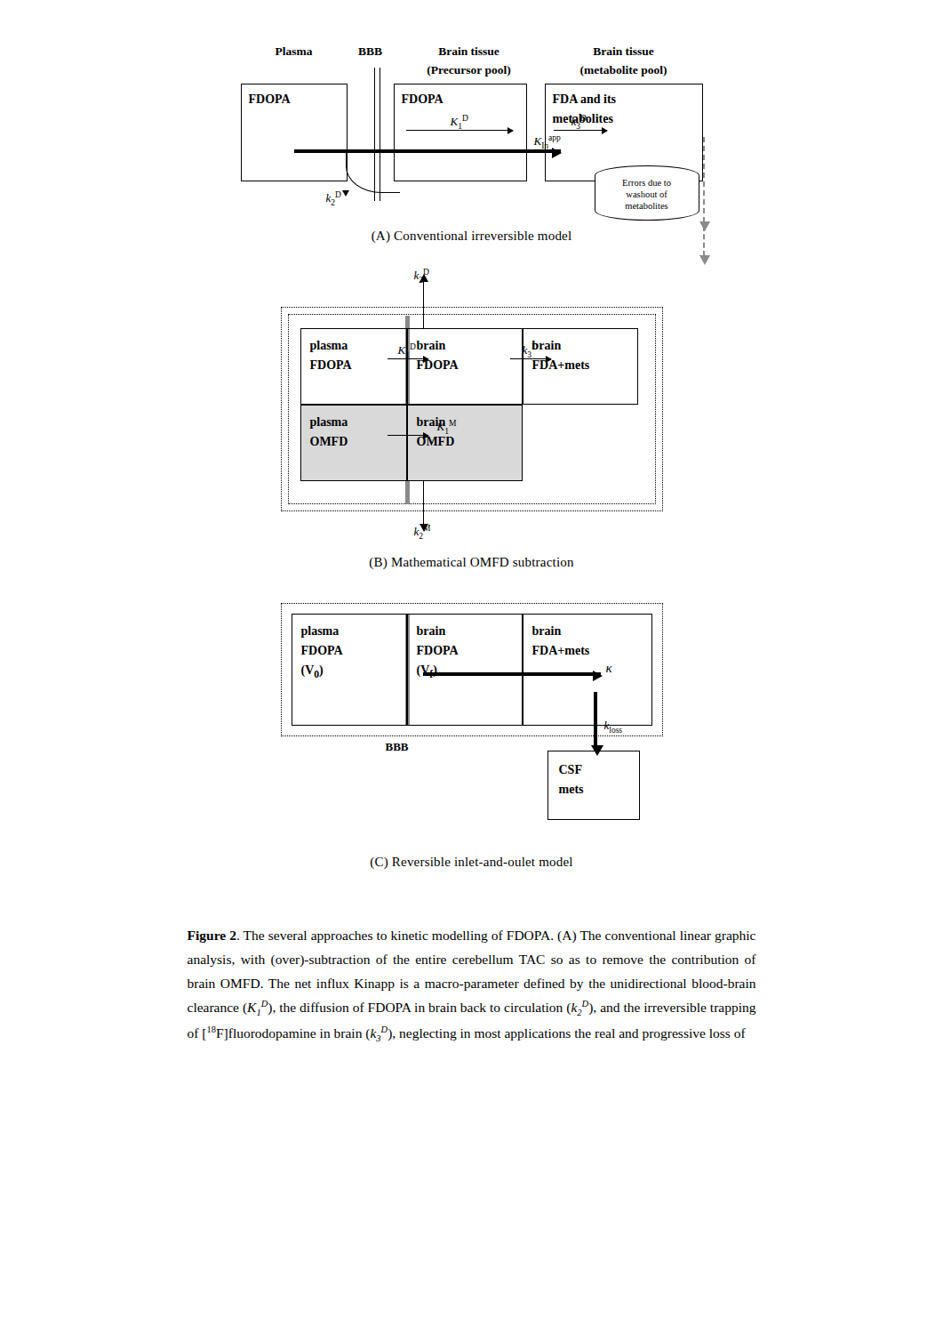Plasma
BBB
Brain tissue(Precursor pool)
Brain tissue(metabolite pool)
FDOPA
FDOPA
FDA and its metabolites
K1D
k3D
KInapp
k2D
Errors due to
washout of
metabolites
(A) Conventional irreversible model
plasma FDOPA
brain FDOPA
brain FDA+mets
plasma OMFD
brain OMFD
k2D
K1D
k3D
K1M
k2M
(B) Mathematical OMFD subtraction
plasma FDOPA(V0)
brain FDOPA(Vf)
brain FDA+mets
κ
BBB
kloss
CSF mets
(C) Reversible inlet-and-oulet model
Figure 2. The several approaches to kinetic modelling of FDOPA. (A) The conventional linear graphic analysis, with (over)-subtraction of the entire cerebellum TAC so as to remove the contribution of brain OMFD. The net influx Kinapp is a macro-parameter defined by the unidirectional blood-brain clearance (K1D), the diffusion of FDOPA in brain back to circulation (k2D), and the irreversible trapping of [18F]fluorodopamine in brain (k3D), neglecting in most applications the real and progressive loss of